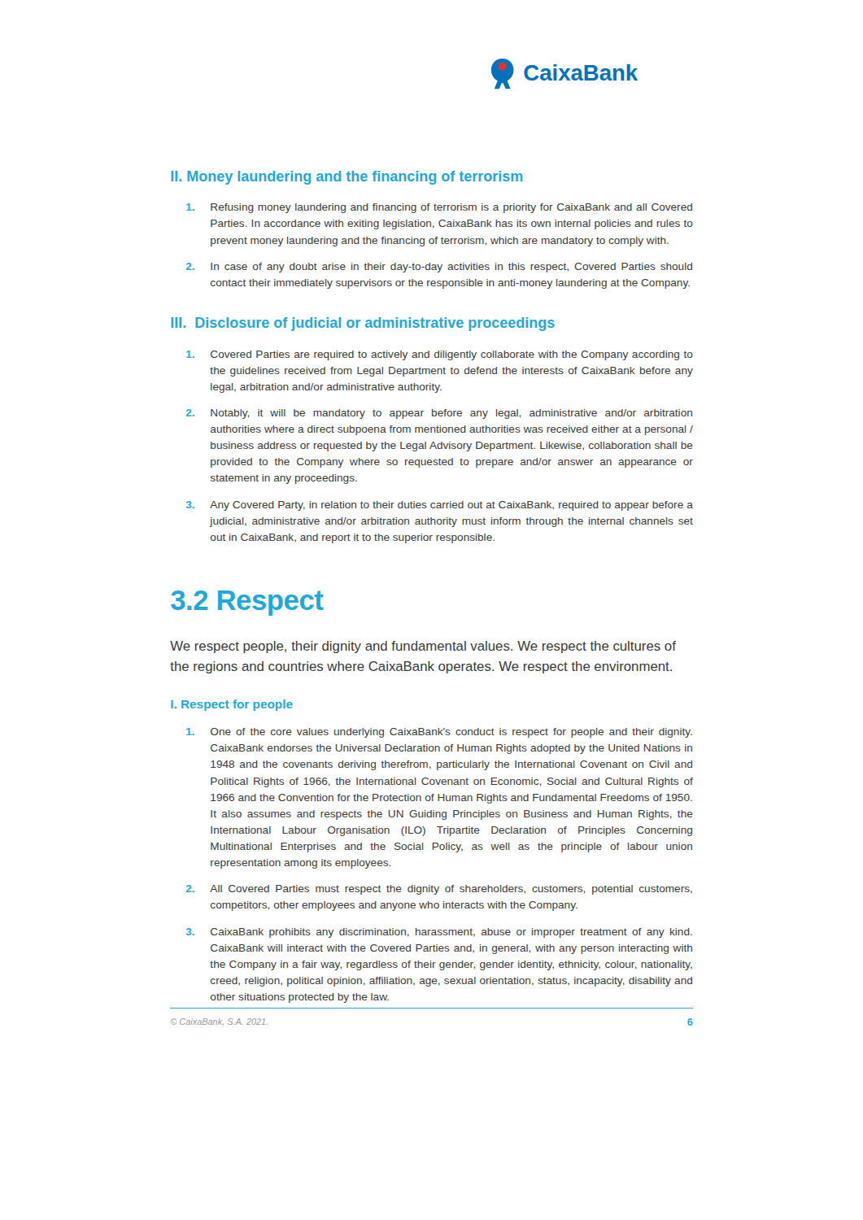II. Money laundering and the financing of terrorism
Refusing money laundering and financing of terrorism is a priority for CaixaBank and all Covered Parties. In accordance with exiting legislation, CaixaBank has its own internal policies and rules to prevent money laundering and the financing of terrorism, which are mandatory to comply with.
In case of any doubt arise in their day-to-day activities in this respect, Covered Parties should contact their immediately supervisors or the responsible in anti-money laundering at the Company.
III. Disclosure of judicial or administrative proceedings
Covered Parties are required to actively and diligently collaborate with the Company according to the guidelines received from Legal Department to defend the interests of CaixaBank before any legal, arbitration and/or administrative authority.
Notably, it will be mandatory to appear before any legal, administrative and/or arbitration authorities where a direct subpoena from mentioned authorities was received either at a personal / business address or requested by the Legal Advisory Department. Likewise, collaboration shall be provided to the Company where so requested to prepare and/or answer an appearance or statement in any proceedings.
Any Covered Party, in relation to their duties carried out at CaixaBank, required to appear before a judicial, administrative and/or arbitration authority must inform through the internal channels set out in CaixaBank, and report it to the superior responsible.
3.2 Respect
We respect people, their dignity and fundamental values. We respect the cultures of the regions and countries where CaixaBank operates. We respect the environment.
I. Respect for people
One of the core values underlying CaixaBank's conduct is respect for people and their dignity. CaixaBank endorses the Universal Declaration of Human Rights adopted by the United Nations in 1948 and the covenants deriving therefrom, particularly the International Covenant on Civil and Political Rights of 1966, the International Covenant on Economic, Social and Cultural Rights of 1966 and the Convention for the Protection of Human Rights and Fundamental Freedoms of 1950. It also assumes and respects the UN Guiding Principles on Business and Human Rights, the International Labour Organisation (ILO) Tripartite Declaration of Principles Concerning Multinational Enterprises and the Social Policy, as well as the principle of labour union representation among its employees.
All Covered Parties must respect the dignity of shareholders, customers, potential customers, competitors, other employees and anyone who interacts with the Company.
CaixaBank prohibits any discrimination, harassment, abuse or improper treatment of any kind. CaixaBank will interact with the Covered Parties and, in general, with any person interacting with the Company in a fair way, regardless of their gender, gender identity, ethnicity, colour, nationality, creed, religion, political opinion, affiliation, age, sexual orientation, status, incapacity, disability and other situations protected by the law.
© CaixaBank, S.A. 2021. 6